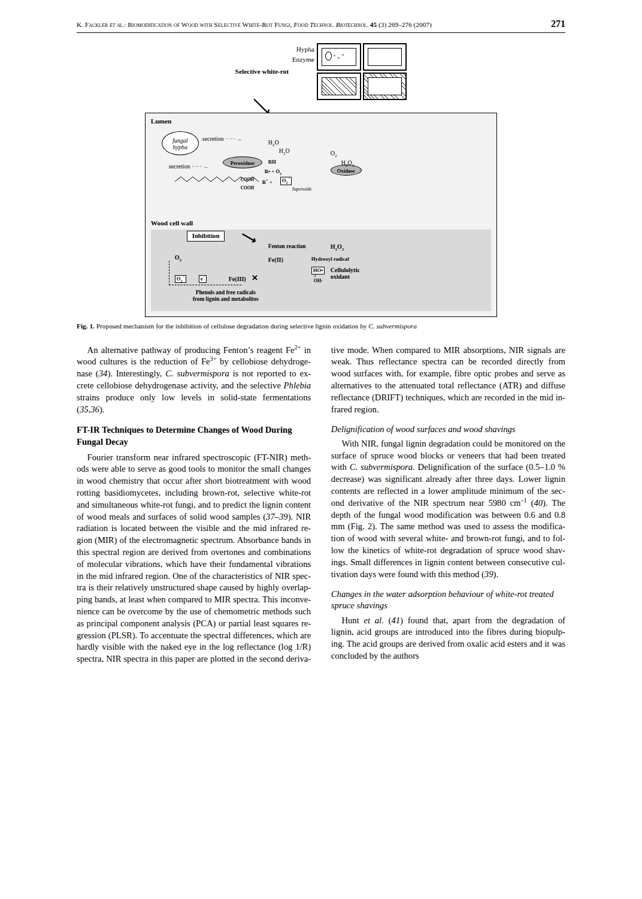K. Fackler et al.: Biomodification of Wood with Selective White-Rot Fungi, Food Technol. Biotechnol. 45 (3) 269–276 (2007)
271
Selective white-rot
Hypha Enzyme
⟶
Lumen
fungal
hypha
secretion ····→
secretion ····→
COOH
COOH
Peroxidase
Oxidase
H2O
H2O
O2
H2O2
RH
R• + O2
R+ +
O2−
Superoxide
Wood cell wall
Inhibition
⟶
Fenton reaction
H2O2
O2
Fe(II)
Hydroxyl radical
O2−
e−
Fe(III)
✕
HO•
+
OH-
Cellulolytic
oxidant
Phenols and free radicals
from lignin and metabolites
Fig. 1. Proposed mechanism for the inhibition of cellulose degradation during selective lignin oxidation by C. subvermispora
An alternative pathway of producing Fenton’s reagent Fe2+ in wood cultures is the reduction of Fe3+ by cellobiose dehydrogenase (34). Interestingly, C. subvermispora is not reported to excrete cellobiose dehydrogenase activity, and the selective Phlebia strains produce only low levels in solid-state fermentations (35,36).
FT-IR Techniques to Determine Changes of Wood During Fungal Decay
Fourier transform near infrared spectroscopic (FT-NIR) methods were able to serve as good tools to monitor the small changes in wood chemistry that occur after short biotreatment with wood rotting basidiomycetes, including brown-rot, selective white-rot and simultaneous white-rot fungi, and to predict the lignin content of wood meals and surfaces of solid wood samples (37–39). NIR radiation is located between the visible and the mid infrared region (MIR) of the electromagnetic spectrum. Absorbance bands in this spectral region are derived from overtones and combinations of molecular vibrations, which have their fundamental vibrations in the mid infrared region. One of the characteristics of NIR spectra is their relatively unstructured shape caused by highly overlapping bands, at least when compared to MIR spectra. This inconvenience can be overcome by the use of chemometric methods such as principal component analysis (PCA) or partial least squares regression (PLSR). To accentuate the spectral differences, which are hardly visible with the naked eye in the log reflectance (log 1/R) spectra, NIR spectra in this paper are plotted in the second derivative mode. When compared to MIR absorptions, NIR signals are weak. Thus reflectance spectra can be recorded directly from wood surfaces with, for example, fibre optic probes and serve as alternatives to the attenuated total reflectance (ATR) and diffuse reflectance (DRIFT) techniques, which are recorded in the mid infrared region.
Delignification of wood surfaces and wood shavings
With NIR, fungal lignin degradation could be monitored on the surface of spruce wood blocks or veneers that had been treated with C. subvermispora. Delignification of the surface (0.5–1.0 % decrease) was significant already after three days. Lower lignin contents are reflected in a lower amplitude minimum of the second derivative of the NIR spectrum near 5980 cm–1 (40). The depth of the fungal wood modification was between 0.6 and 0.8 mm (Fig. 2). The same method was used to assess the modification of wood with several white- and brown-rot fungi, and to follow the kinetics of white-rot degradation of spruce wood shavings. Small differences in lignin content between consecutive cultivation days were found with this method (39).
Changes in the water adsorption behaviour of white-rot treated spruce shavings
Hunt et al. (41) found that, apart from the degradation of lignin, acid groups are introduced into the fibres during biopulping. The acid groups are derived from oxalic acid esters and it was concluded by the authors